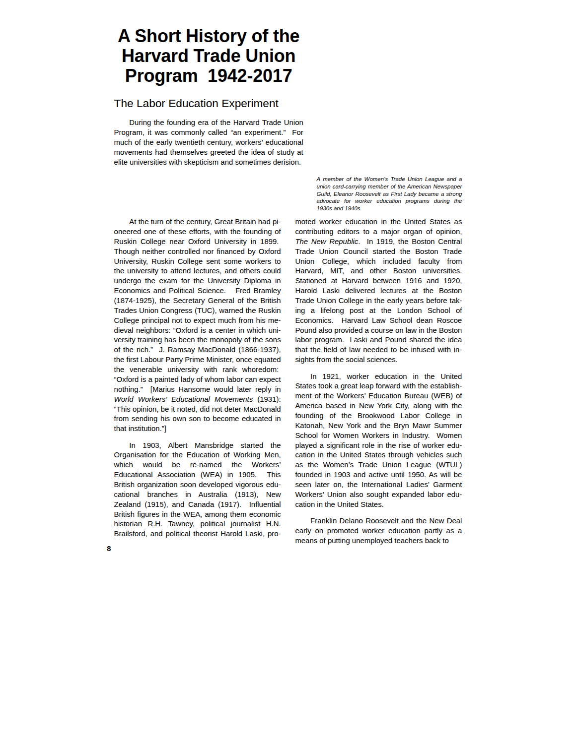A Short History of the Harvard Trade Union Program 1942-2017
The Labor Education Experiment
During the founding era of the Harvard Trade Union Program, it was commonly called “an experiment.” For much of the early twentieth century, workers’ educational movements had themselves greeted the idea of study at elite universities with skepticism and sometimes derision.
A member of the Women’s Trade Union League and a union card-carrying member of the American Newspaper Guild, Eleanor Roosevelt as First Lady became a strong advocate for worker education programs during the 1930s and 1940s.
At the turn of the century, Great Britain had pioneered one of these efforts, with the founding of Ruskin College near Oxford University in 1899. Though neither controlled nor financed by Oxford University, Ruskin College sent some workers to the university to attend lectures, and others could undergo the exam for the University Diploma in Economics and Political Science. Fred Bramley (1874-1925), the Secretary General of the British Trades Union Congress (TUC), warned the Ruskin College principal not to expect much from his medieval neighbors: “Oxford is a center in which university training has been the monopoly of the sons of the rich.” J. Ramsay MacDonald (1866-1937), the first Labour Party Prime Minister, once equated the venerable university with rank whoredom: “Oxford is a painted lady of whom labor can expect nothing.” [Marius Hansome would later reply in World Workers’ Educational Movements (1931): “This opinion, be it noted, did not deter MacDonald from sending his own son to become educated in that institution.”]
In 1903, Albert Mansbridge started the Organisation for the Education of Working Men, which would be re-named the Workers’ Educational Association (WEA) in 1905. This British organization soon developed vigorous educational branches in Australia (1913), New Zealand (1915), and Canada (1917). Influential British figures in the WEA, among them economic historian R.H. Tawney, political journalist H.N. Brailsford, and political theorist Harold Laski, promoted worker education in the United States as contributing editors to a major organ of opinion, The New Republic. In 1919, the Boston Central Trade Union Council started the Boston Trade Union College, which included faculty from Harvard, MIT, and other Boston universities. Stationed at Harvard between 1916 and 1920, Harold Laski delivered lectures at the Boston Trade Union College in the early years before taking a lifelong post at the London School of Economics. Harvard Law School dean Roscoe Pound also provided a course on law in the Boston labor program. Laski and Pound shared the idea that the field of law needed to be infused with insights from the social sciences.
In 1921, worker education in the United States took a great leap forward with the establishment of the Workers’ Education Bureau (WEB) of America based in New York City, along with the founding of the Brookwood Labor College in Katonah, New York and the Bryn Mawr Summer School for Women Workers in Industry. Women played a significant role in the rise of worker education in the United States through vehicles such as the Women’s Trade Union League (WTUL) founded in 1903 and active until 1950. As will be seen later on, the International Ladies’ Garment Workers’ Union also sought expanded labor education in the United States.
Franklin Delano Roosevelt and the New Deal early on promoted worker education partly as a means of putting unemployed teachers back to
8